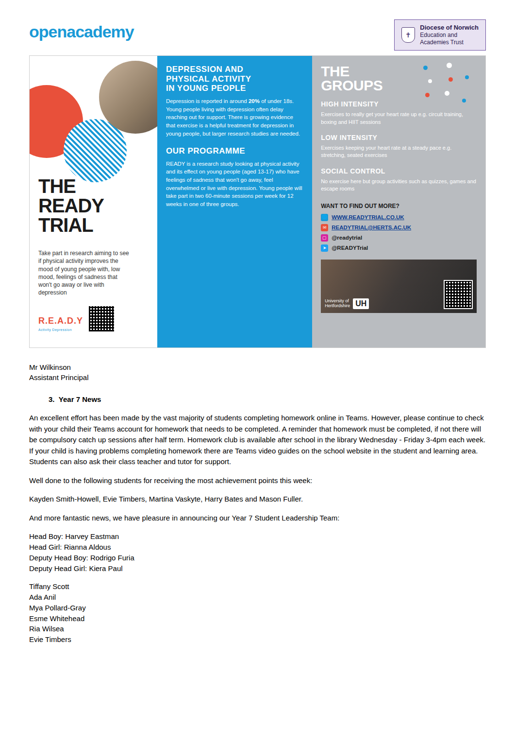open academy
✝
Diocese of Norwich Education and
Academies Trust
THE
READY
TRIAL
Take part in research aiming to see if physical activity improves the mood of young people with, low mood, feelings of sadness that won't go away or live with depression
R.E.A.D.YActivity Depression
DEPRESSION AND
PHYSICAL ACTIVITY
IN YOUNG PEOPLE
Depression is reported in around 20% of under 18s. Young people living with depression often delay reaching out for support. There is growing evidence that exercise is a helpful treatment for depression in young people, but larger research studies are needed.
OUR PROGRAMME
READY is a research study looking at physical activity and its effect on young people (aged 13-17) who have feelings of sadness that won't go away, feel overwhelmed or live with depression. Young people will take part in two 60-minute sessions per week for 12 weeks in one of three groups.
THE
GROUPS
HIGH INTENSITY
Exercises to really get your heart rate up e.g. circuit training, boxing and HIIT sessions
LOW INTENSITY
Exercises keeping your heart rate at a steady pace e.g. stretching, seated exercises
SOCIAL CONTROL
No exercise here but group activities such as quizzes, games and escape rooms
WANT TO FIND OUT MORE?
🌐WWW.READYTRIAL.CO.UK
✉READYTRIAL@HERTS.AC.UK
▢@readytrial
➤@READYTrial
University of
Hertfordshire UH
Mr Wilkinson
Assistant Principal
3. Year 7 News
An excellent effort has been made by the vast majority of students completing homework online in Teams. However, please continue to check with your child their Teams account for homework that needs to be completed. A reminder that homework must be completed, if not there will be compulsory catch up sessions after half term. Homework club is available after school in the library Wednesday - Friday 3-4pm each week. If your child is having problems completing homework there are Teams video guides on the school website in the student and learning area. Students can also ask their class teacher and tutor for support.
Well done to the following students for receiving the most achievement points this week:
Kayden Smith-Howell, Evie Timbers, Martina Vaskyte, Harry Bates and Mason Fuller.
And more fantastic news, we have pleasure in announcing our Year 7 Student Leadership Team:
Head Boy: Harvey Eastman
Head Girl: Rianna Aldous
Deputy Head Boy: Rodrigo Furia
Deputy Head Girl: Kiera Paul
Tiffany Scott
Ada Anil
Mya Pollard-Gray
Esme Whitehead
Ria Wilsea
Evie Timbers